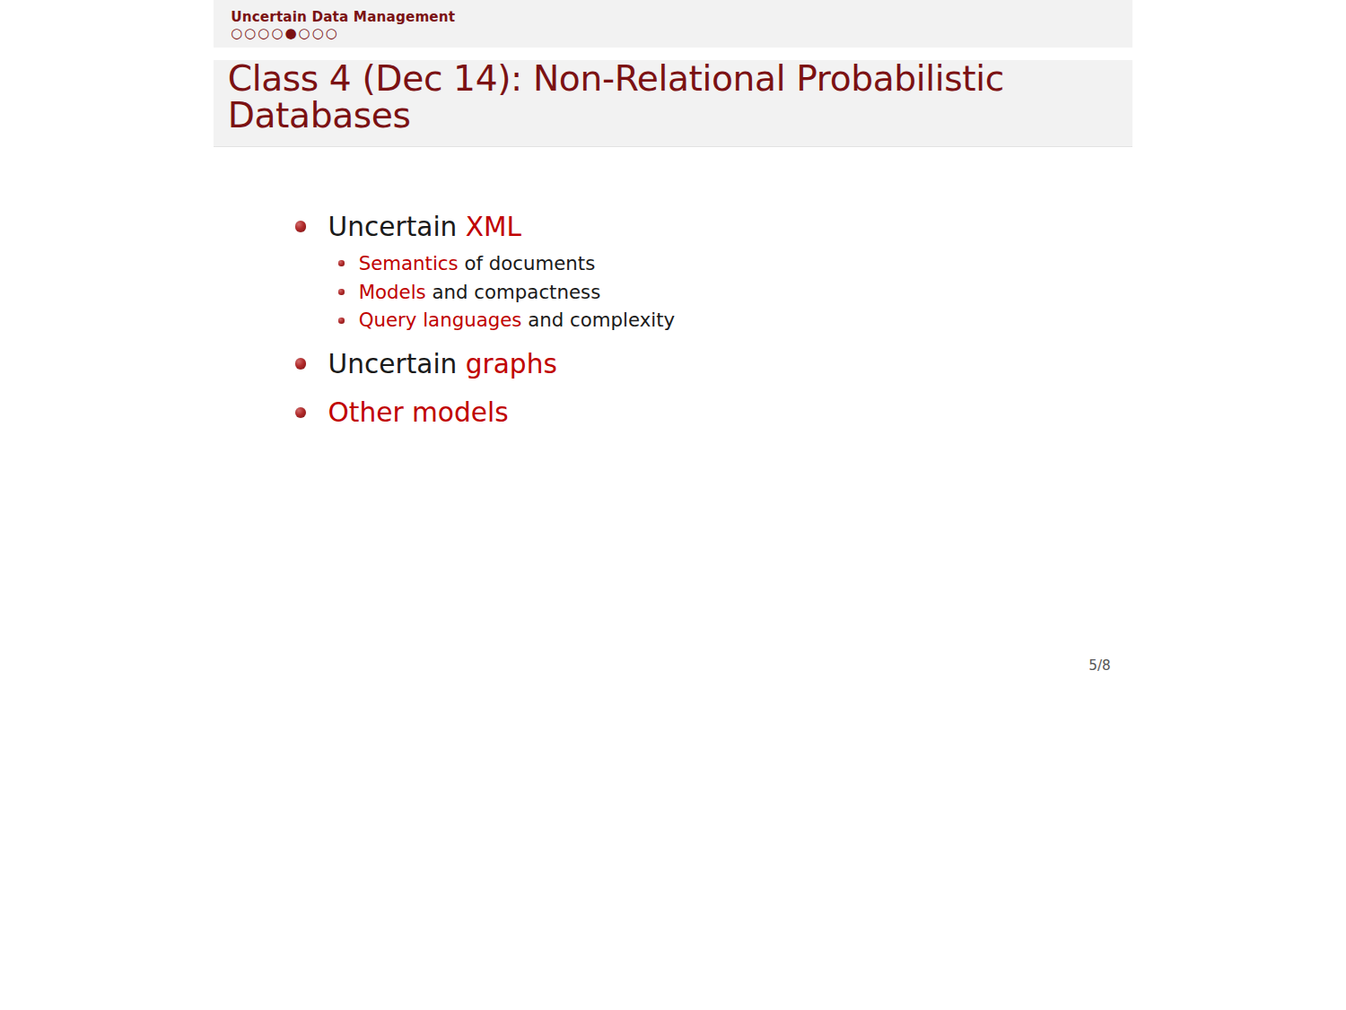Uncertain Data Management
○○○○●○○○
Class 4 (Dec 14): Non-Relational Probabilistic Databases
Uncertain XML
Semantics of documents
Models and compactness
Query languages and complexity
Uncertain graphs
Other models
5/8